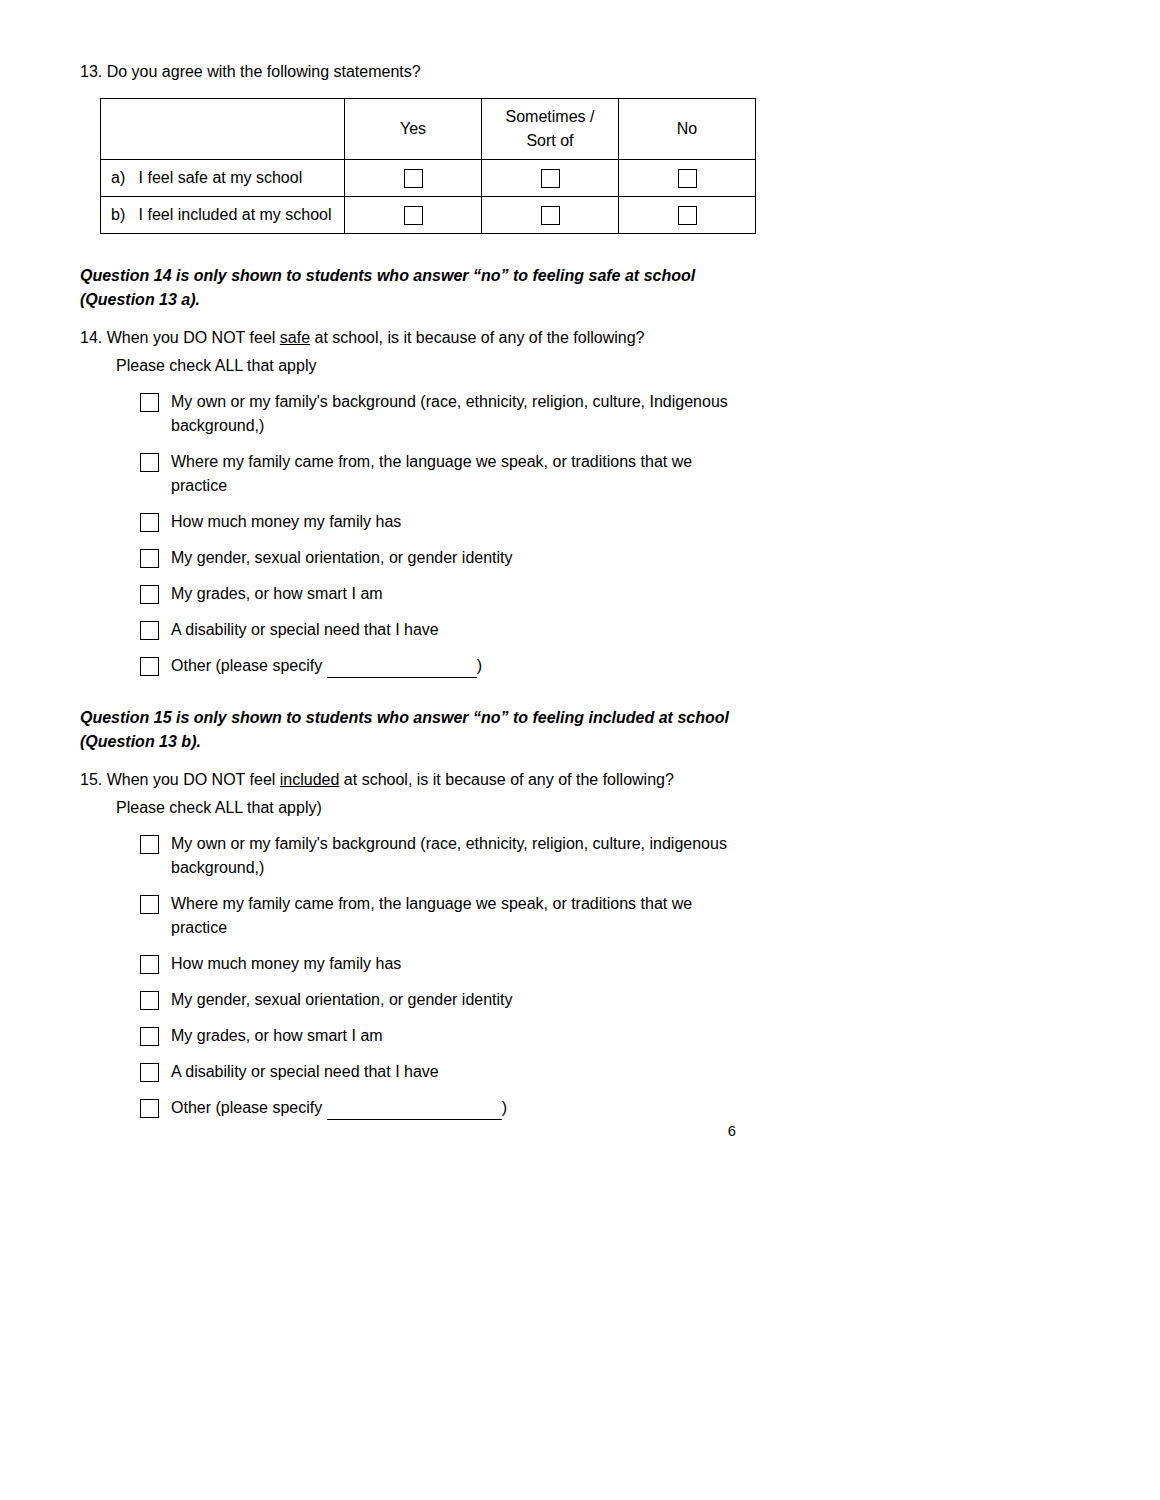13. Do you agree with the following statements?
| | Yes | Sometimes / Sort of | No |
| --- | --- | --- | --- |
| a) I feel safe at my school | | | |
| b) I feel included at my school | | | |
Question 14 is only shown to students who answer “no” to feeling safe at school (Question 13 a).
14. When you DO NOT feel safe at school, is it because of any of the following?
Please check ALL that apply
My own or my family's background (race, ethnicity, religion, culture, Indigenous background,)
Where my family came from, the language we speak, or traditions that we practice
How much money my family has
My gender, sexual orientation, or gender identity
My grades, or how smart I am
A disability or special need that I have
Other (please specify )
Question 15 is only shown to students who answer “no” to feeling included at school (Question 13 b).
15. When you DO NOT feel included at school, is it because of any of the following?
Please check ALL that apply)
My own or my family's background (race, ethnicity, religion, culture, indigenous background,)
Where my family came from, the language we speak, or traditions that we practice
How much money my family has
My gender, sexual orientation, or gender identity
My grades, or how smart I am
A disability or special need that I have
Other (please specify )
6